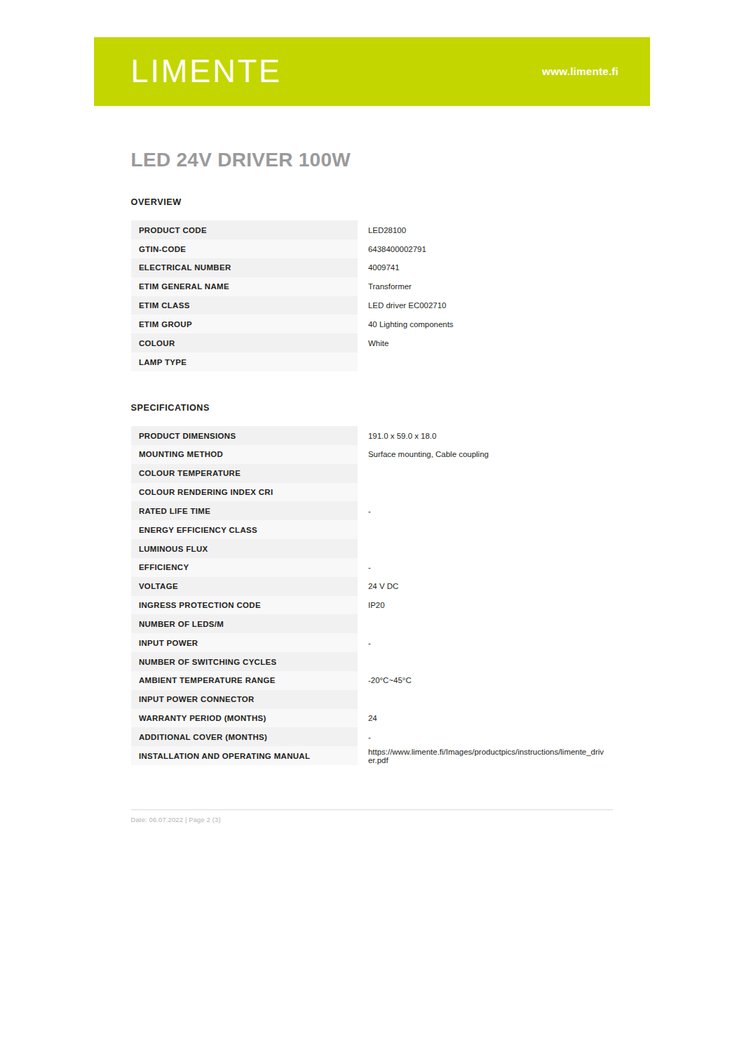LIMENTE
www.limente.fi
LED 24V DRIVER 100W
OVERVIEW
| Product code | LED28100 |
| GTIN-code | 6438400002791 |
| Electrical number | 4009741 |
| ETIM general name | Transformer |
| ETIM class | LED driver EC002710 |
| ETIM group | 40 Lighting components |
| Colour | White |
| Lamp type | |
SPECIFICATIONS
| Product dimensions | 191.0 x 59.0 x 18.0 |
| Mounting method | Surface mounting, Cable coupling |
| Colour temperature | |
| Colour rendering index CRI | |
| Rated life time | - |
| Energy efficiency class | |
| Luminous flux | |
| Efficiency | - |
| Voltage | 24 V DC |
| Ingress protection code | IP20 |
| Number of LEDs/m | |
| Input power | - |
| Number of switching cycles | |
| Ambient temperature range | -20°C~45°C |
| Input power connector | |
| Warranty period (months) | 24 |
| Additional cover (months) | - |
| Installation and operating manual | https://www.limente.fi/Images/productpics/instructions/limente_driver.pdf |
Date: 06.07.2022 | Page 2 (3)